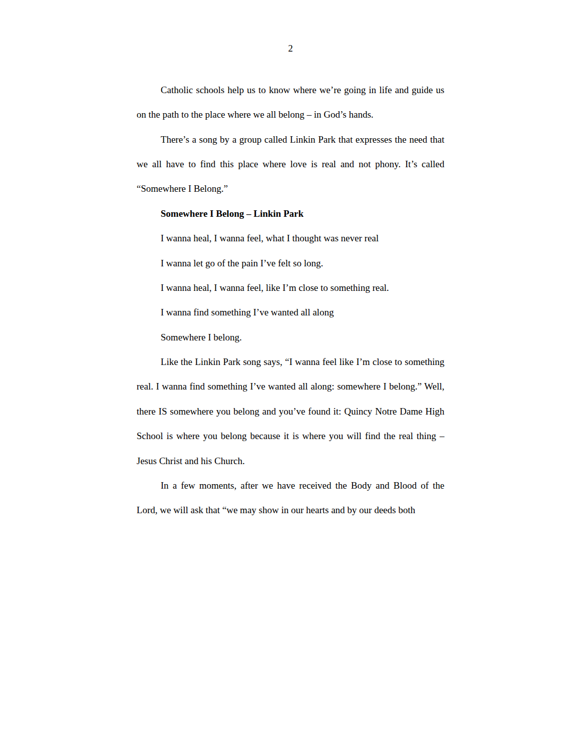2
Catholic schools help us to know where we’re going in life and guide us on the path to the place where we all belong – in God’s hands.
There’s a song by a group called Linkin Park that expresses the need that we all have to find this place where love is real and not phony. It’s called “Somewhere I Belong.”
Somewhere I Belong – Linkin Park
I wanna heal, I wanna feel, what I thought was never real
I wanna let go of the pain I’ve felt so long.
I wanna heal, I wanna feel, like I’m close to something real.
I wanna find something I’ve wanted all along
Somewhere I belong.
Like the Linkin Park song says, “I wanna feel like I’m close to something real. I wanna find something I’ve wanted all along: somewhere I belong.” Well, there IS somewhere you belong and you’ve found it: Quincy Notre Dame High School is where you belong because it is where you will find the real thing – Jesus Christ and his Church.
In a few moments, after we have received the Body and Blood of the Lord, we will ask that “we may show in our hearts and by our deeds both